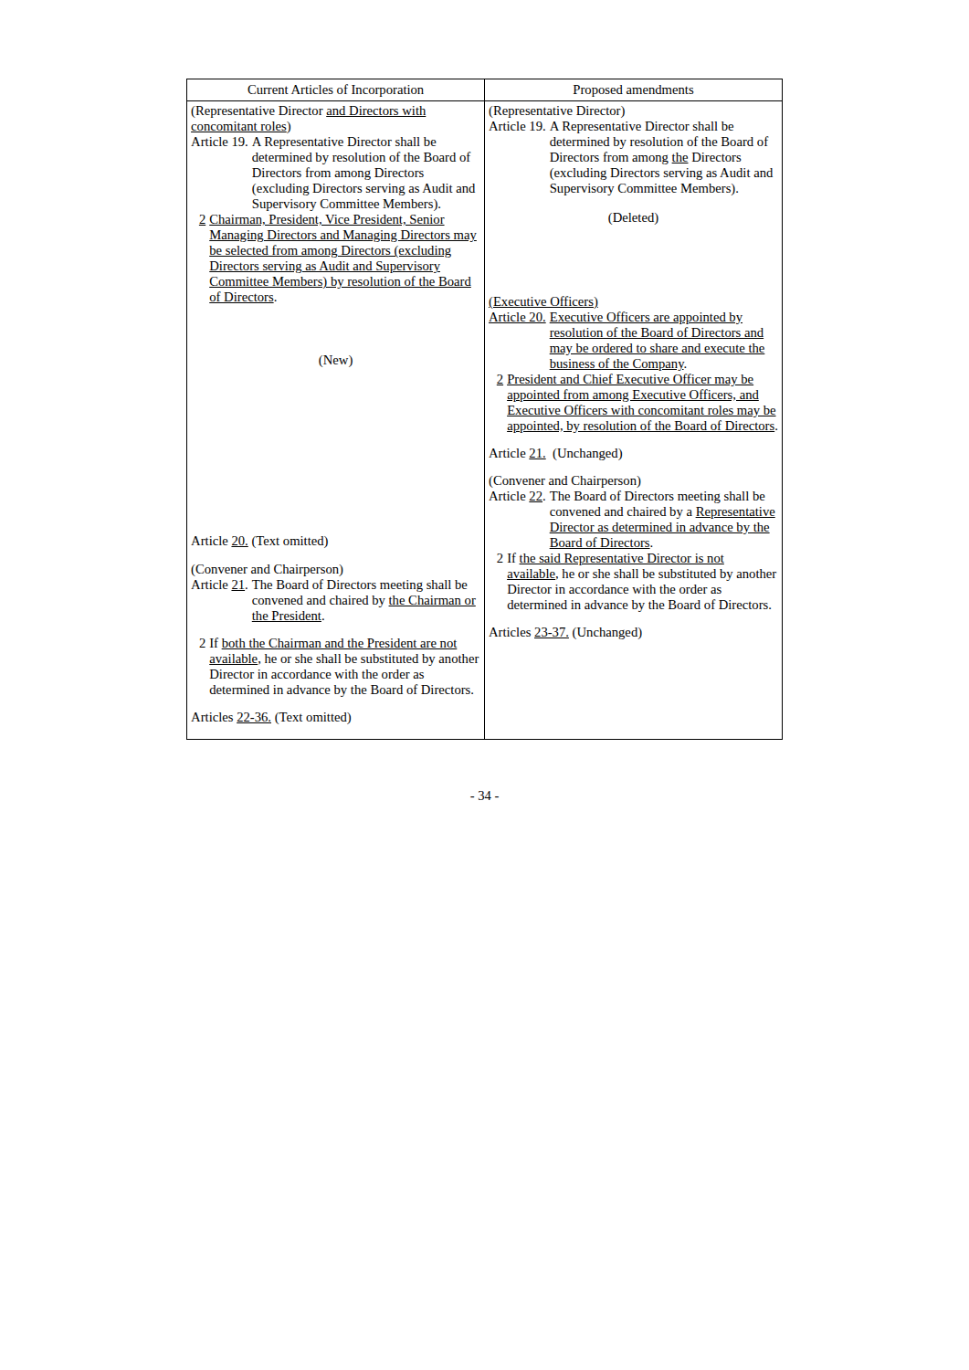| Current Articles of Incorporation | Proposed amendments |
| --- | --- |
| (Representative Director and Directors with concomitant roles ) Article 19. A Representative Director shall be determined by resolution of the Board of Directors from among Directors (excluding Directors serving as Audit and Supervisory Committee Members). 2 Chairman, President, Vice President, Senior Managing Directors and Managing Directors may be selected from among Directors (excluding Directors serving as Audit and Supervisory Committee Members) by resolution of the Board of Directors . (New) Article 20. (Text omitted) (Convener and Chairperson) Article 21 . The Board of Directors meeting shall be convened and chaired by the Chairman or the President . 2 If both the Chairman and the President are not available , he or she shall be substituted by another Director in accordance with the order as determined in advance by the Board of Directors. Articles 22-36. (Text omitted) | (Representative Director) Article 19. A Representative Director shall be determined by resolution of the Board of Directors from among the Directors (excluding Directors serving as Audit and Supervisory Committee Members). (Deleted) (Executive Officers) Article 20. Executive Officers are appointed by resolution of the Board of Directors and may be ordered to share and execute the business of the Company . 2 President and Chief Executive Officer may be appointed from among Executive Officers, and Executive Officers with concomitant roles may be appointed, by resolution of the Board of Directors . Article 21. (Unchanged) (Convener and Chairperson) Article 22 . The Board of Directors meeting shall be convened and chaired by a Representative Director as determined in advance by the Board of Directors . 2 If the said Representative Director is not available , he or she shall be substituted by another Director in accordance with the order as determined in advance by the Board of Directors. Articles 23-37. (Unchanged) |
- 34 -